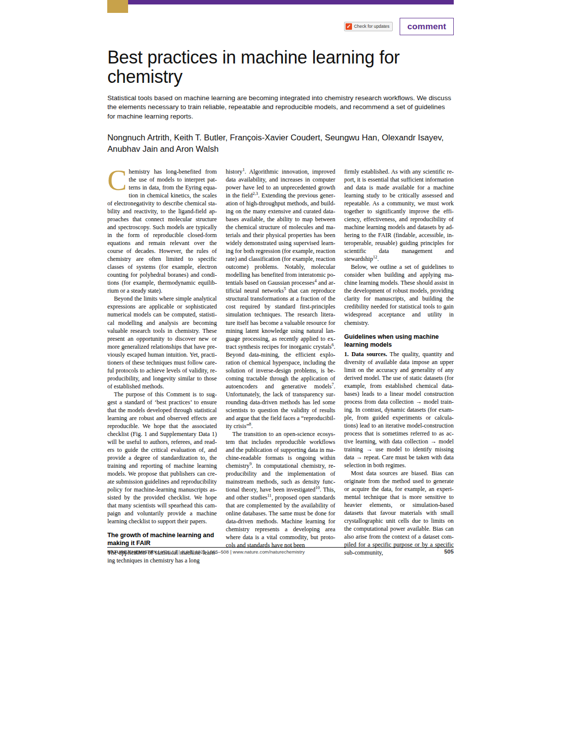✓Check for updates
comment
Best practices in machine learning for chemistry
Statistical tools based on machine learning are becoming integrated into chemistry research workflows. We discuss the elements necessary to train reliable, repeatable and reproducible models, and recommend a set of guidelines for machine learning reports.
Nongnuch Artrith, Keith T. Butler, François-Xavier Coudert, Seungwu Han, Olexandr Isayev, Anubhav Jain and Aron Walsh
Chemistry has long-benefited from the use of models to interpret patterns in data, from the Eyring equation in chemical kinetics, the scales of electronegativity to describe chemical stability and reactivity, to the ligand-field approaches that connect molecular structure and spectroscopy. Such models are typically in the form of reproducible closed-form equations and remain relevant over the course of decades. However, the rules of chemistry are often limited to specific classes of systems (for example, electron counting for polyhedral boranes) and conditions (for example, thermodynamic equilibrium or a steady state).
Beyond the limits where simple analytical expressions are applicable or sophisticated numerical models can be computed, statistical modelling and analysis are becoming valuable research tools in chemistry. These present an opportunity to discover new or more generalized relationships that have previously escaped human intuition. Yet, practitioners of these techniques must follow careful protocols to achieve levels of validity, reproducibility, and longevity similar to those of established methods.
The purpose of this Comment is to suggest a standard of ‘best practices’ to ensure that the models developed through statistical learning are robust and observed effects are reproducible. We hope that the associated checklist (Fig. 1 and Supplementary Data 1) will be useful to authors, referees, and readers to guide the critical evaluation of, and provide a degree of standardization to, the training and reporting of machine learning models. We propose that publishers can create submission guidelines and reproducibility policy for machine-learning manuscripts assisted by the provided checklist. We hope that many scientists will spearhead this campaign and voluntarily provide a machine learning checklist to support their papers.
The growth of machine learning and making it FAIR
The application of statistical machine learning techniques in chemistry has a long
history1. Algorithmic innovation, improved data availability, and increases in computer power have led to an unprecedented growth in the field2,3. Extending the previous generation of high-throughput methods, and building on the many extensive and curated databases available, the ability to map between the chemical structure of molecules and materials and their physical properties has been widely demonstrated using supervised learning for both regression (for example, reaction rate) and classification (for example, reaction outcome) problems. Notably, molecular modelling has benefited from interatomic potentials based on Gaussian processes4 and artificial neural networks5 that can reproduce structural transformations at a fraction of the cost required by standard first-principles simulation techniques. The research literature itself has become a valuable resource for mining latent knowledge using natural language processing, as recently applied to extract synthesis recipes for inorganic crystals6. Beyond data-mining, the efficient exploration of chemical hyperspace, including the solution of inverse-design problems, is becoming tractable through the application of autoencoders and generative models7. Unfortunately, the lack of transparency surrounding data-driven methods has led some scientists to question the validity of results and argue that the field faces a “reproducibility crisis”8.
The transition to an open-science ecosystem that includes reproducible workflows and the publication of supporting data in machine-readable formats is ongoing within chemistry9. In computational chemistry, reproducibility and the implementation of mainstream methods, such as density functional theory, have been investigated10. This, and other studies11, proposed open standards that are complemented by the availability of online databases. The same must be done for data-driven methods. Machine learning for chemistry represents a developing area where data is a vital commodity, but protocols and standards have not been
firmly established. As with any scientific report, it is essential that sufficient information and data is made available for a machine learning study to be critically assessed and repeatable. As a community, we must work together to significantly improve the efficiency, effectiveness, and reproducibility of machine learning models and datasets by adhering to the FAIR (findable, accessible, interoperable, reusable) guiding principles for scientific data management and stewardship12.
Below, we outline a set of guidelines to consider when building and applying machine learning models. These should assist in the development of robust models, providing clarity for manuscripts, and building the credibility needed for statistical tools to gain widespread acceptance and utility in chemistry.
Guidelines when using machine learning models
1. Data sources. The quality, quantity and diversity of available data impose an upper limit on the accuracy and generality of any derived model. The use of static datasets (for example, from established chemical databases) leads to a linear model construction process from data collection → model training. In contrast, dynamic datasets (for example, from guided experiments or calculations) lead to an iterative model-construction process that is sometimes referred to as active learning, with data collection → model training → use model to identify missing data → repeat. Care must be taken with data selection in both regimes.
Most data sources are biased. Bias can originate from the method used to generate or acquire the data, for example, an experimental technique that is more sensitive to heavier elements, or simulation-based datasets that favour materials with small crystallographic unit cells due to limits on the computational power available. Bias can also arise from the context of a dataset compiled for a specific purpose or by a specific sub-community,
NATURE CHEMISTRY | VOL 13 | JUNE 2021 | 505–508 | www.nature.com/naturechemistry
505